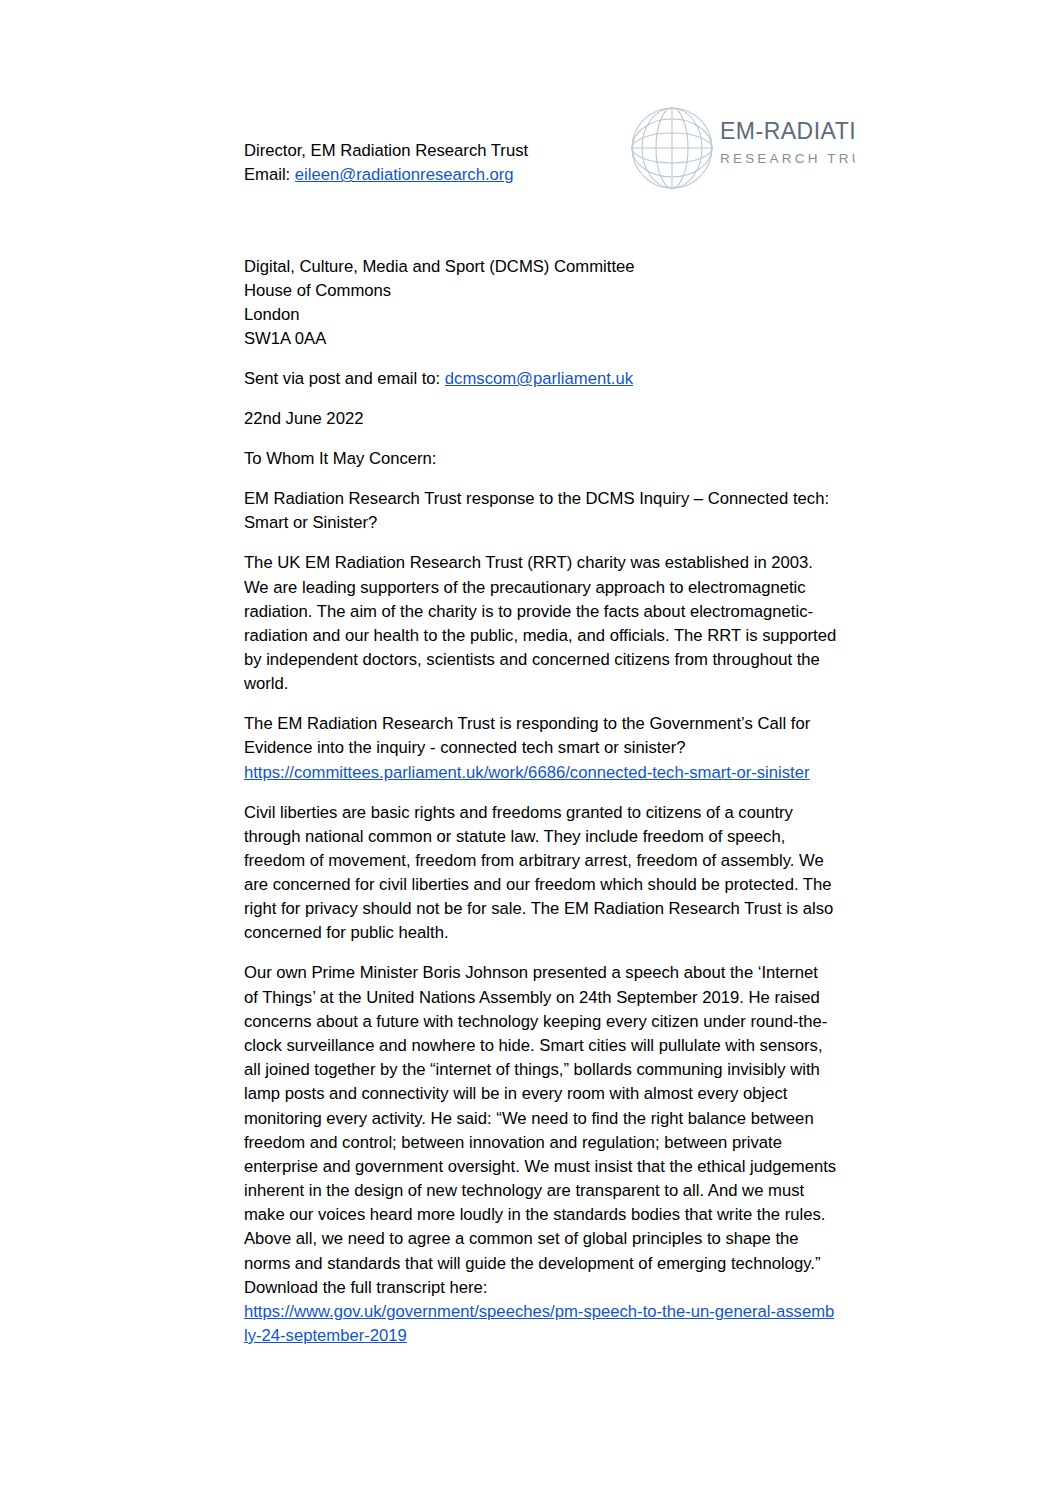EM-RADIATION RESEARCH TRUST
Director, EM Radiation Research Trust
Email: eileen@radiationresearch.org
Digital, Culture, Media and Sport (DCMS) Committee
House of Commons
London
SW1A 0AA
Sent via post and email to: dcmscom@parliament.uk
22nd June 2022
To Whom It May Concern:
EM Radiation Research Trust response to the DCMS Inquiry – Connected tech: Smart or Sinister?
The UK EM Radiation Research Trust (RRT) charity was established in 2003. We are leading supporters of the precautionary approach to electromagnetic radiation. The aim of the charity is to provide the facts about electromagnetic-radiation and our health to the public, media, and officials. The RRT is supported by independent doctors, scientists and concerned citizens from throughout the world.
The EM Radiation Research Trust is responding to the Government’s Call for Evidence into the inquiry - connected tech smart or sinister?
https://committees.parliament.uk/work/6686/connected-tech-smart-or-sinister
Civil liberties are basic rights and freedoms granted to citizens of a country through national common or statute law. They include freedom of speech, freedom of movement, freedom from arbitrary arrest, freedom of assembly. We are concerned for civil liberties and our freedom which should be protected. The right for privacy should not be for sale. The EM Radiation Research Trust is also concerned for public health.
Our own Prime Minister Boris Johnson presented a speech about the ‘Internet of Things’ at the United Nations Assembly on 24th September 2019. He raised concerns about a future with technology keeping every citizen under round-the-clock surveillance and nowhere to hide. Smart cities will pullulate with sensors, all joined together by the “internet of things,” bollards communing invisibly with lamp posts and connectivity will be in every room with almost every object monitoring every activity. He said: “We need to find the right balance between freedom and control; between innovation and regulation; between private enterprise and government oversight. We must insist that the ethical judgements inherent in the design of new technology are transparent to all. And we must make our voices heard more loudly in the standards bodies that write the rules. Above all, we need to agree a common set of global principles to shape the norms and standards that will guide the development of emerging technology.” Download the full transcript here:
https://www.gov.uk/government/speeches/pm-speech-to-the-un-general-assembly-24-september-2019